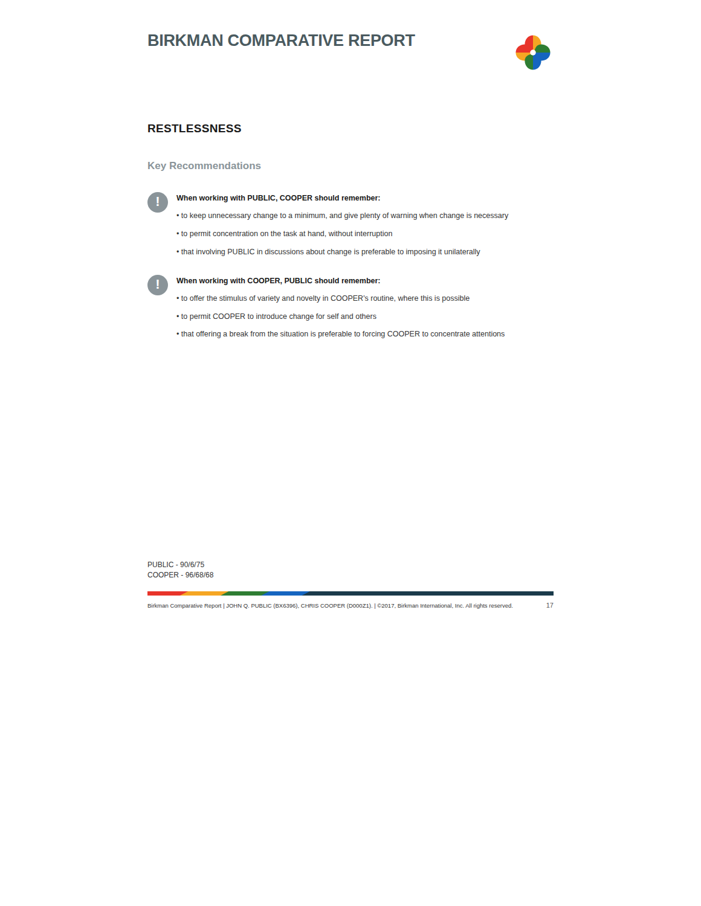BIRKMAN COMPARATIVE REPORT
RESTLESSNESS
Key Recommendations
!
When working with PUBLIC, COOPER should remember:
• to keep unnecessary change to a minimum, and give plenty of warning when change is necessary
• to permit concentration on the task at hand, without interruption
• that involving PUBLIC in discussions about change is preferable to imposing it unilaterally
!
When working with COOPER, PUBLIC should remember:
• to offer the stimulus of variety and novelty in COOPER's routine, where this is possible
• to permit COOPER to introduce change for self and others
• that offering a break from the situation is preferable to forcing COOPER to concentrate attentions
PUBLIC - 90/6/75
COOPER - 96/68/68
Birkman Comparative Report | JOHN Q. PUBLIC (BX6396), CHRIS COOPER (D000Z1). | ©2017, Birkman International, Inc. All rights reserved.
17